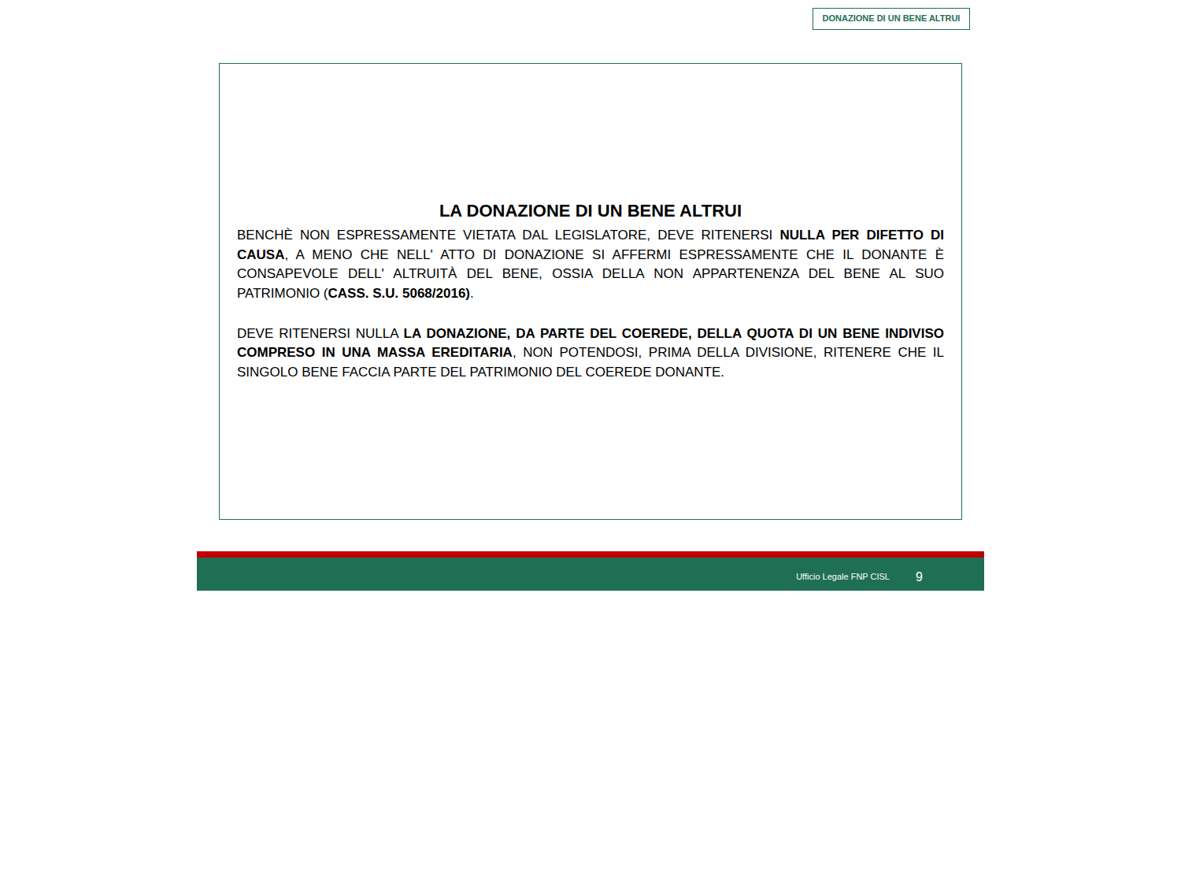DONAZIONE DI UN BENE ALTRUI
LA DONAZIONE DI UN BENE ALTRUI
BENCHÈ NON ESPRESSAMENTE VIETATA DAL LEGISLATORE, DEVE RITENERSI NULLA PER DIFETTO DI CAUSA, A MENO CHE NELL' ATTO DI DONAZIONE SI AFFERMI ESPRESSAMENTE CHE IL DONANTE È CONSAPEVOLE DELL' ALTRUITÀ DEL BENE, OSSIA DELLA NON APPARTENENZA DEL BENE AL SUO PATRIMONIO (CASS. S.U. 5068/2016).
DEVE RITENERSI NULLA LA DONAZIONE, DA PARTE DEL COEREDE, DELLA QUOTA DI UN BENE INDIVISO COMPRESO IN UNA MASSA EREDITARIA, NON POTENDOSI, PRIMA DELLA DIVISIONE, RITENERE CHE IL SINGOLO BENE FACCIA PARTE DEL PATRIMONIO DEL COEREDE DONANTE.
Ufficio Legale FNP CISL
9